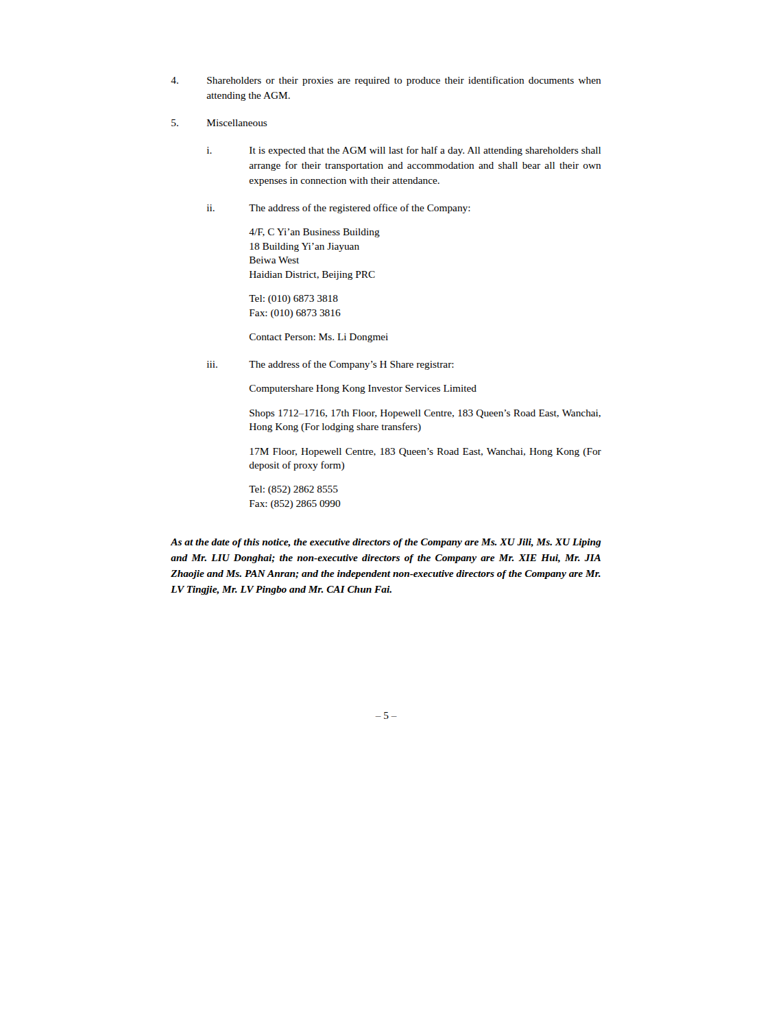4.
Shareholders or their proxies are required to produce their identification documents when attending the AGM.
5.
Miscellaneous
i.
It is expected that the AGM will last for half a day. All attending shareholders shall arrange for their transportation and accommodation and shall bear all their own expenses in connection with their attendance.
ii.
The address of the registered office of the Company:
4/F, C Yi’an Business Building
18 Building Yi’an Jiayuan
Beiwa West
Haidian District, Beijing PRC
Tel: (010) 6873 3818
Fax: (010) 6873 3816
Contact Person: Ms. Li Dongmei
iii.
The address of the Company’s H Share registrar:
Computershare Hong Kong Investor Services Limited
Shops 1712–1716, 17th Floor, Hopewell Centre, 183 Queen’s Road East, Wanchai, Hong Kong (For lodging share transfers)
17M Floor, Hopewell Centre, 183 Queen’s Road East, Wanchai, Hong Kong (For deposit of proxy form)
Tel: (852) 2862 8555
Fax: (852) 2865 0990
As at the date of this notice, the executive directors of the Company are Ms. XU Jili, Ms. XU Liping and Mr. LIU Donghai; the non-executive directors of the Company are Mr. XIE Hui, Mr. JIA Zhaojie and Ms. PAN Anran; and the independent non-executive directors of the Company are Mr. LV Tingjie, Mr. LV Pingbo and Mr. CAI Chun Fai.
– 5 –